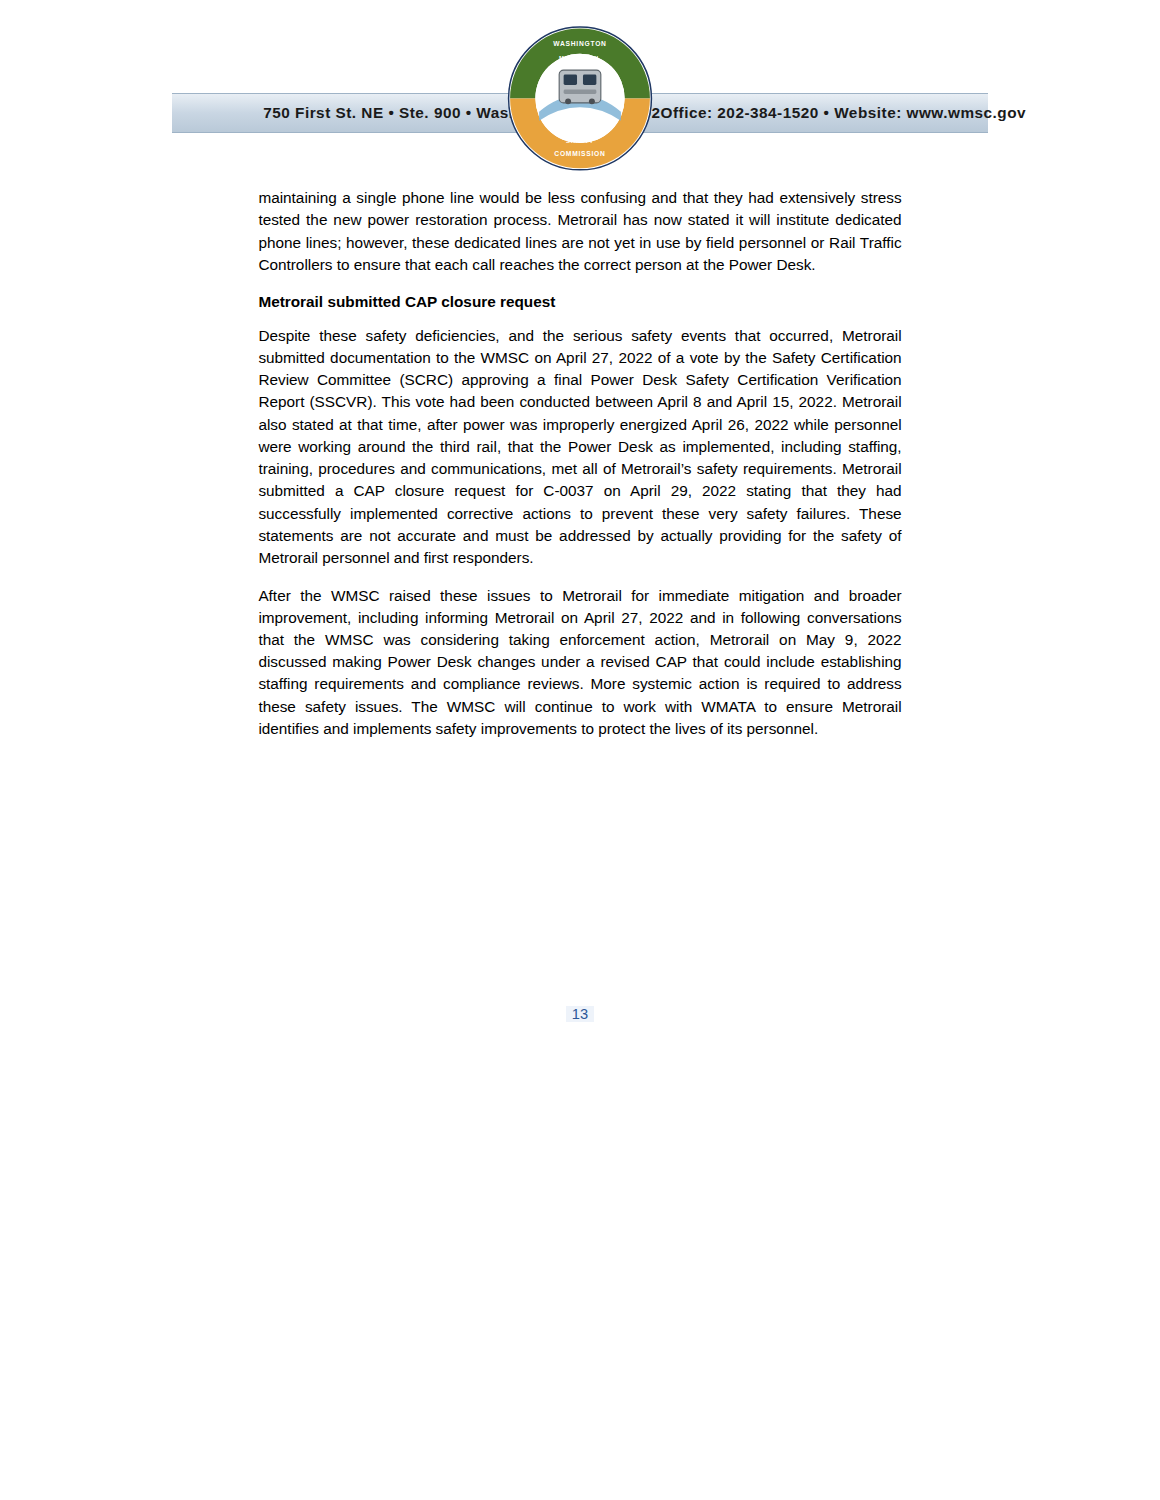750 First St. NE • Ste. 900 • Washington, D.C. 20002
Office: 202-384-1520 • Website: www.wmsc.gov
Washington Metrorail Safety Commission seal WASHINGTON COMMISSION METRORAIL SAFETY
maintaining a single phone line would be less confusing and that they had extensively stress tested the new power restoration process. Metrorail has now stated it will institute dedicated phone lines; however, these dedicated lines are not yet in use by field personnel or Rail Traffic Controllers to ensure that each call reaches the correct person at the Power Desk.
Metrorail submitted CAP closure request
Despite these safety deficiencies, and the serious safety events that occurred, Metrorail submitted documentation to the WMSC on April 27, 2022 of a vote by the Safety Certification Review Committee (SCRC) approving a final Power Desk Safety Certification Verification Report (SSCVR). This vote had been conducted between April 8 and April 15, 2022. Metrorail also stated at that time, after power was improperly energized April 26, 2022 while personnel were working around the third rail, that the Power Desk as implemented, including staffing, training, procedures and communications, met all of Metrorail’s safety requirements. Metrorail submitted a CAP closure request for C-0037 on April 29, 2022 stating that they had successfully implemented corrective actions to prevent these very safety failures. These statements are not accurate and must be addressed by actually providing for the safety of Metrorail personnel and first responders.
After the WMSC raised these issues to Metrorail for immediate mitigation and broader improvement, including informing Metrorail on April 27, 2022 and in following conversations that the WMSC was considering taking enforcement action, Metrorail on May 9, 2022 discussed making Power Desk changes under a revised CAP that could include establishing staffing requirements and compliance reviews. More systemic action is required to address these safety issues. The WMSC will continue to work with WMATA to ensure Metrorail identifies and implements safety improvements to protect the lives of its personnel.
13